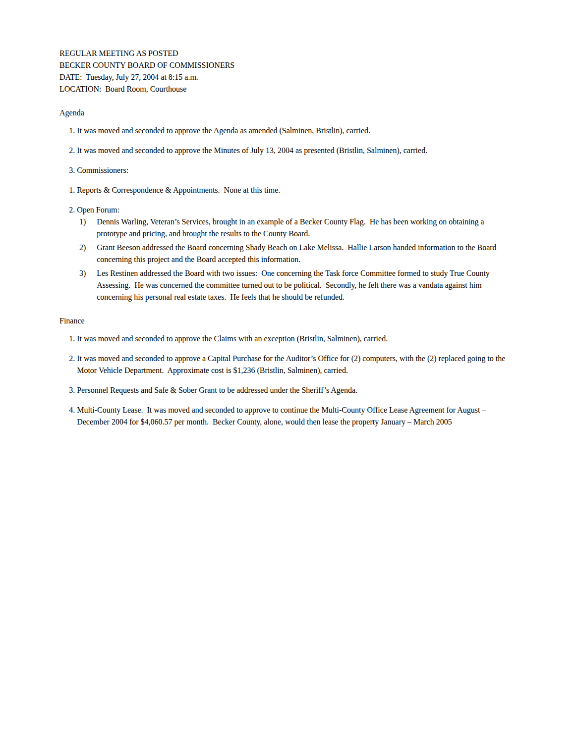REGULAR MEETING AS POSTED
BECKER COUNTY BOARD OF COMMISSIONERS
DATE: Tuesday, July 27, 2004 at 8:15 a.m.
LOCATION: Board Room, Courthouse
Agenda
It was moved and seconded to approve the Agenda as amended (Salminen, Bristlin), carried.
It was moved and seconded to approve the Minutes of July 13, 2004 as presented (Bristlin, Salminen), carried.
Commissioners:
Reports & Correspondence & Appointments. None at this time.
Open Forum:
Dennis Warling, Veteran’s Services, brought in an example of a Becker County Flag. He has been working on obtaining a prototype and pricing, and brought the results to the County Board.
Grant Beeson addressed the Board concerning Shady Beach on Lake Melissa. Hallie Larson handed information to the Board concerning this project and the Board accepted this information.
Les Restinen addressed the Board with two issues: One concerning the Task force Committee formed to study True County Assessing. He was concerned the committee turned out to be political. Secondly, he felt there was a vandata against him concerning his personal real estate taxes. He feels that he should be refunded.
Finance
It was moved and seconded to approve the Claims with an exception (Bristlin, Salminen), carried.
It was moved and seconded to approve a Capital Purchase for the Auditor’s Office for (2) computers, with the (2) replaced going to the Motor Vehicle Department. Approximate cost is $1,236 (Bristlin, Salminen), carried.
Personnel Requests and Safe & Sober Grant to be addressed under the Sheriff’s Agenda.
Multi-County Lease. It was moved and seconded to approve to continue the Multi-County Office Lease Agreement for August – December 2004 for $4,060.57 per month. Becker County, alone, would then lease the property January – March 2005